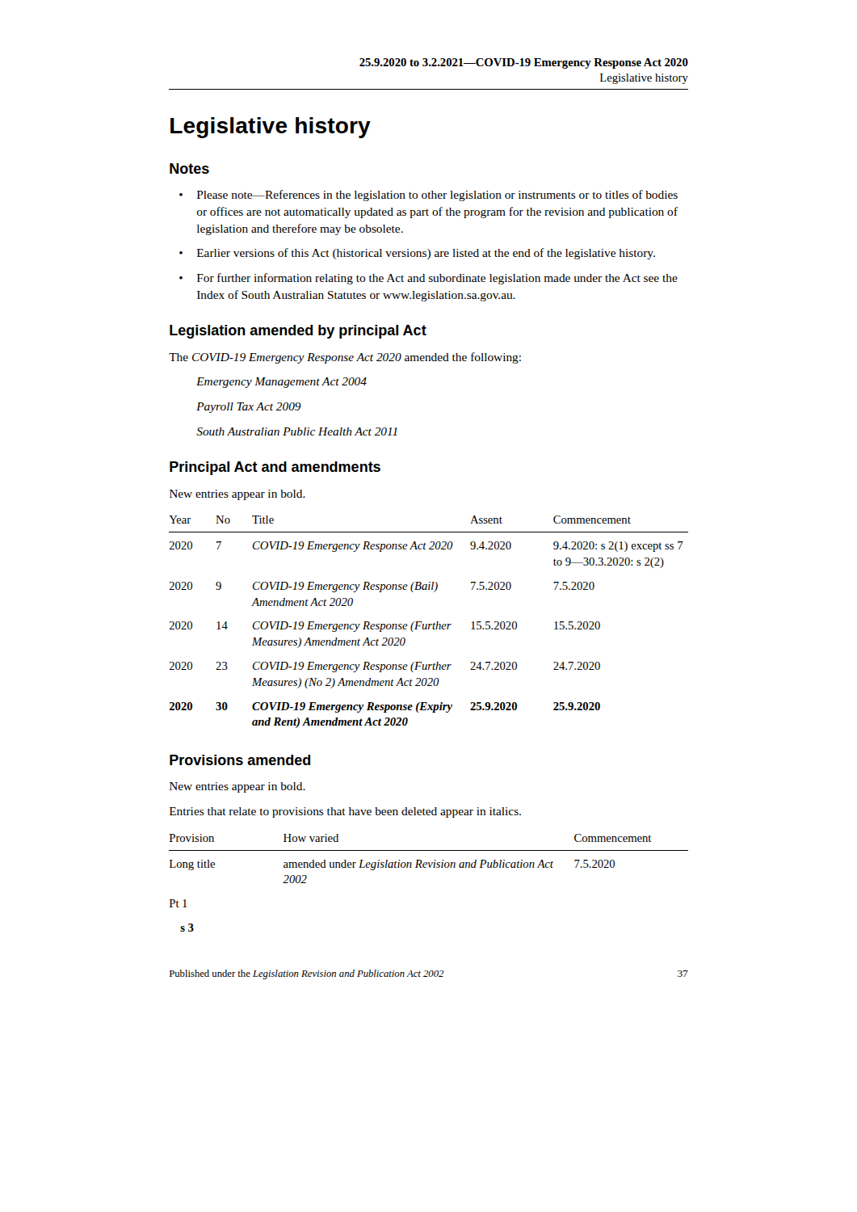25.9.2020 to 3.2.2021—COVID-19 Emergency Response Act 2020
Legislative history
Legislative history
Notes
Please note—References in the legislation to other legislation or instruments or to titles of bodies or offices are not automatically updated as part of the program for the revision and publication of legislation and therefore may be obsolete.
Earlier versions of this Act (historical versions) are listed at the end of the legislative history.
For further information relating to the Act and subordinate legislation made under the Act see the Index of South Australian Statutes or www.legislation.sa.gov.au.
Legislation amended by principal Act
The COVID-19 Emergency Response Act 2020 amended the following:
Emergency Management Act 2004
Payroll Tax Act 2009
South Australian Public Health Act 2011
Principal Act and amendments
New entries appear in bold.
| Year | No | Title | Assent | Commencement |
| --- | --- | --- | --- | --- |
| 2020 | 7 | COVID-19 Emergency Response Act 2020 | 9.4.2020 | 9.4.2020: s 2(1) except ss 7 to 9—30.3.2020: s 2(2) |
| 2020 | 9 | COVID-19 Emergency Response (Bail) Amendment Act 2020 | 7.5.2020 | 7.5.2020 |
| 2020 | 14 | COVID-19 Emergency Response (Further Measures) Amendment Act 2020 | 15.5.2020 | 15.5.2020 |
| 2020 | 23 | COVID-19 Emergency Response (Further Measures) (No 2) Amendment Act 2020 | 24.7.2020 | 24.7.2020 |
| 2020 | 30 | COVID-19 Emergency Response (Expiry and Rent) Amendment Act 2020 | 25.9.2020 | 25.9.2020 |
Provisions amended
New entries appear in bold.
Entries that relate to provisions that have been deleted appear in italics.
| Provision | How varied | Commencement |
| --- | --- | --- |
| Long title | amended under Legislation Revision and Publication Act 2002 | 7.5.2020 |
| Pt 1 | | |
| s 3 | | |
Published under the Legislation Revision and Publication Act 2002
37